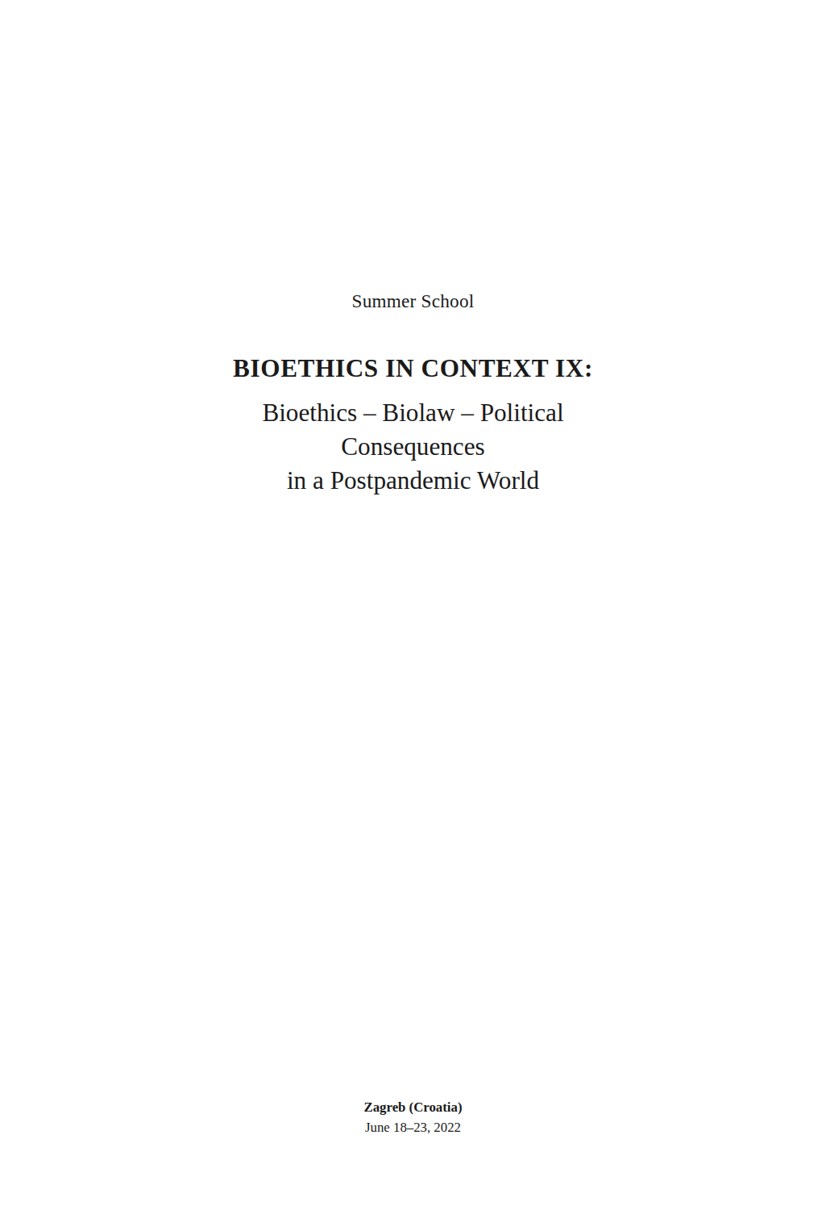Summer School
BIOETHICS IN CONTEXT IX: Bioethics – Biolaw – Political Consequences
in a Postpandemic World
Zagreb (Croatia) June 18–23, 2022